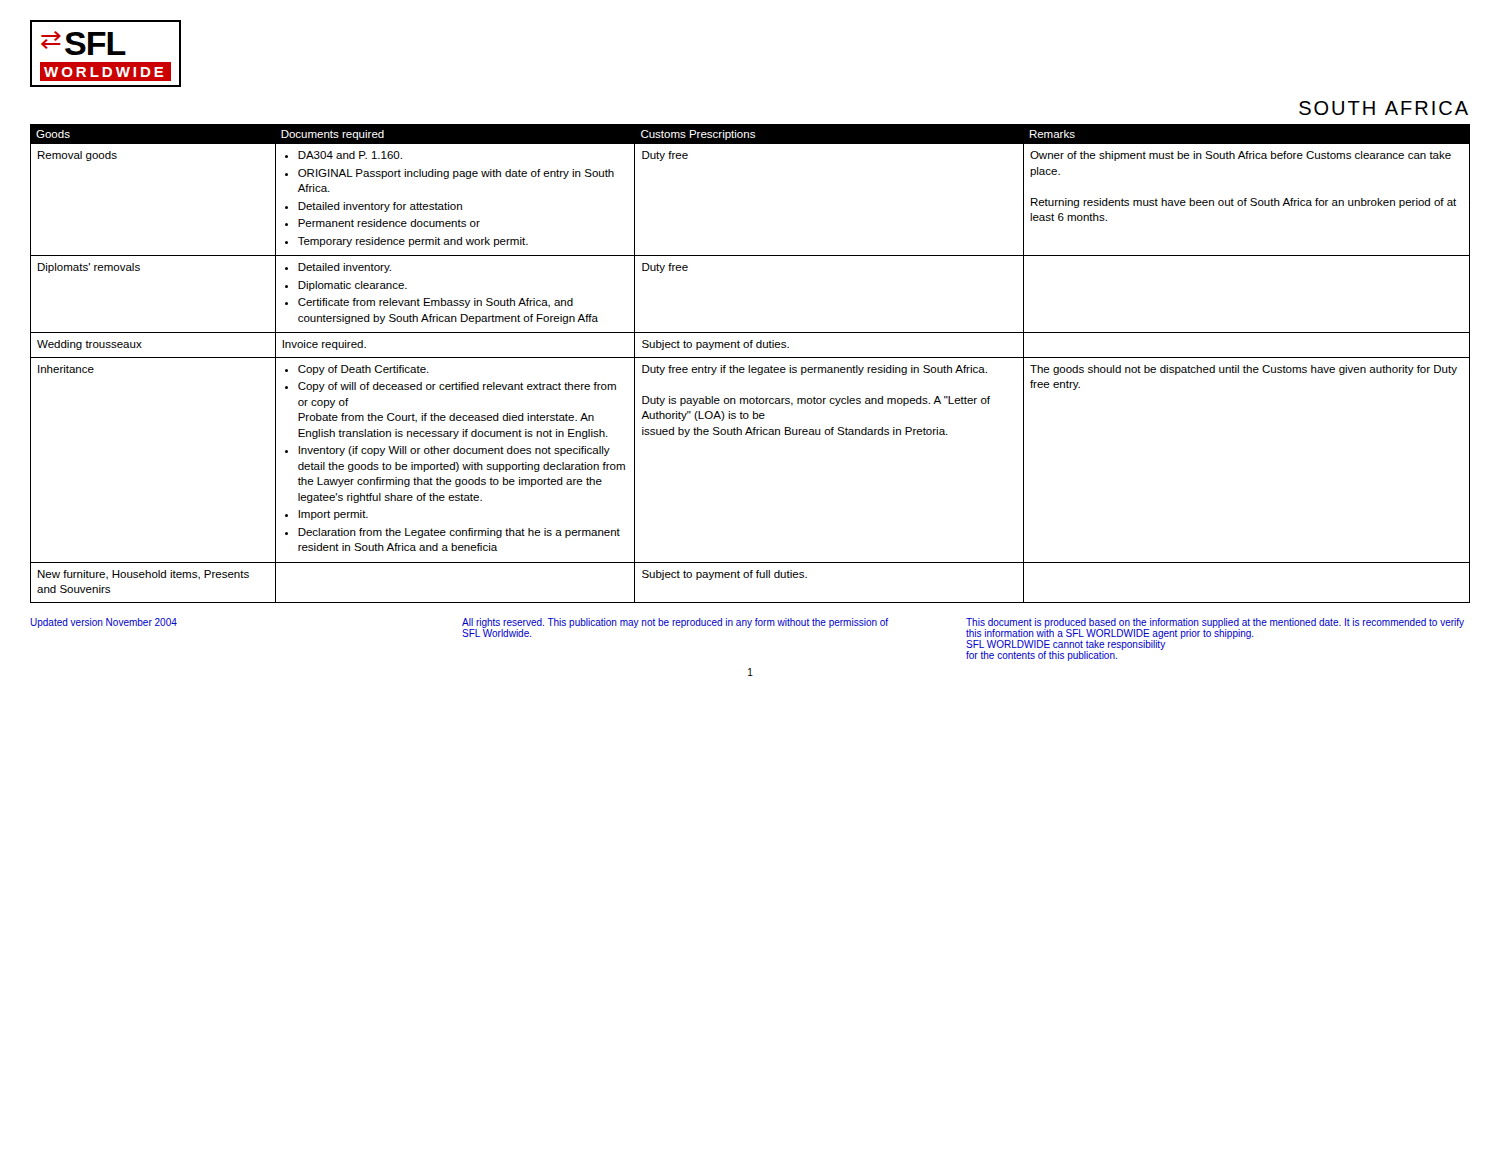⇄SFL WORLDWIDE
SOUTH AFRICA
| Goods | Documents required | Customs Prescriptions | Remarks |
| --- | --- | --- | --- |
| Removal goods | DA304 and P. 1.160. ORIGINAL Passport including page with date of entry in South Africa. Detailed inventory for attestation Permanent residence documents or Temporary residence permit and work permit. | Duty free | Owner of the shipment must be in South Africa before Customs clearance can take place. Returning residents must have been out of South Africa for an unbroken period of at least 6 months. |
| Diplomats' removals | Detailed inventory. Diplomatic clearance. Certificate from relevant Embassy in South Africa, and countersigned by South African Department of Foreign Affa | Duty free | |
| Wedding trousseaux | Invoice required. | Subject to payment of duties. | |
| Inheritance | Copy of Death Certificate. Copy of will of deceased or certified relevant extract there from or copy of Probate from the Court, if the deceased died interstate. An English translation is necessary if document is not in English. Inventory (if copy Will or other document does not specifically detail the goods to be imported) with supporting declaration from the Lawyer confirming that the goods to be imported are the legatee's rightful share of the estate. Import permit. Declaration from the Legatee confirming that he is a permanent resident in South Africa and a beneficia | Duty free entry if the legatee is permanently residing in South Africa. Duty is payable on motorcars, motor cycles and mopeds. A "Letter of Authority" (LOA) is to be issued by the South African Bureau of Standards in Pretoria. | The goods should not be dispatched until the Customs have given authority for Duty free entry. |
| New furniture, Household items, Presents and Souvenirs | | Subject to payment of full duties. | |
Updated version November 2004
All rights reserved. This publication may not be reproduced in any form without the permission of SFL Worldwide.
This document is produced based on the information supplied at the mentioned date. It is recommended to verify this information with a SFL WORLDWIDE agent prior to shipping.
SFL WORLDWIDE cannot take responsibility
for the contents of this publication.
1